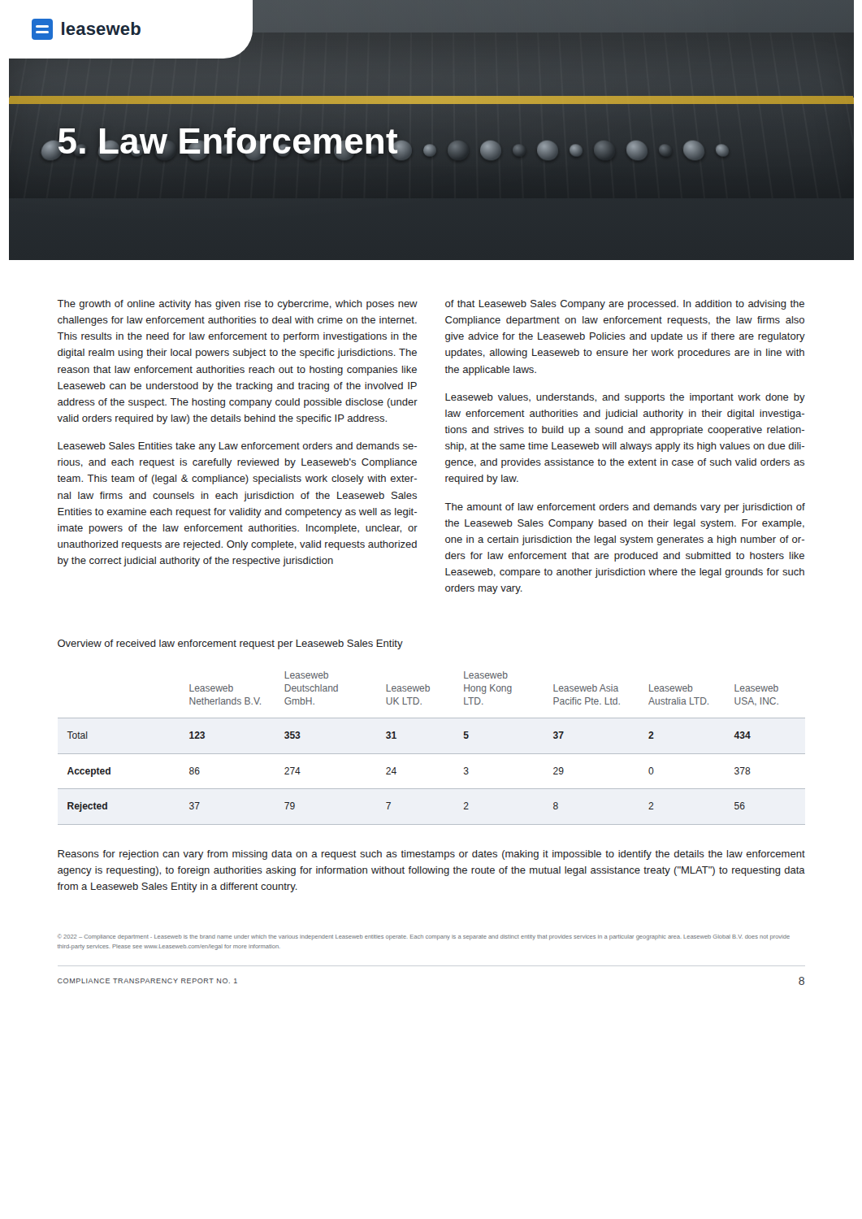leaseweb
5. Law Enforcement
The growth of online activity has given rise to cybercrime, which poses new challenges for law enforcement authorities to deal with crime on the internet. This results in the need for law enforcement to perform investigations in the digital realm using their local powers subject to the specific jurisdictions. The reason that law enforcement authorities reach out to hosting companies like Leaseweb can be understood by the tracking and tracing of the involved IP address of the suspect. The hosting company could possible disclose (under valid orders required by law) the details behind the specific IP address.
Leaseweb Sales Entities take any Law enforcement orders and demands serious, and each request is carefully reviewed by Leaseweb's Compliance team. This team of (legal & compliance) specialists work closely with external law firms and counsels in each jurisdiction of the Leaseweb Sales Entities to examine each request for validity and competency as well as legitimate powers of the law enforcement authorities. Incomplete, unclear, or unauthorized requests are rejected. Only complete, valid requests authorized by the correct judicial authority of the respective jurisdiction
of that Leaseweb Sales Company are processed. In addition to advising the Compliance department on law enforcement requests, the law firms also give advice for the Leaseweb Policies and update us if there are regulatory updates, allowing Leaseweb to ensure her work procedures are in line with the applicable laws.
Leaseweb values, understands, and supports the important work done by law enforcement authorities and judicial authority in their digital investigations and strives to build up a sound and appropriate cooperative relationship, at the same time Leaseweb will always apply its high values on due diligence, and provides assistance to the extent in case of such valid orders as required by law.
The amount of law enforcement orders and demands vary per jurisdiction of the Leaseweb Sales Company based on their legal system. For example, one in a certain jurisdiction the legal system generates a high number of orders for law enforcement that are produced and submitted to hosters like Leaseweb, compare to another jurisdiction where the legal grounds for such orders may vary.
Overview of received law enforcement request per Leaseweb Sales Entity
| | Leaseweb Netherlands B.V. | Leaseweb Deutschland GmbH. | Leaseweb UK LTD. | Leaseweb Hong Kong LTD. | Leaseweb Asia Pacific Pte. Ltd. | Leaseweb Australia LTD. | Leaseweb USA, INC. |
| --- | --- | --- | --- | --- | --- | --- | --- |
| Total | 123 | 353 | 31 | 5 | 37 | 2 | 434 |
| Accepted | 86 | 274 | 24 | 3 | 29 | 0 | 378 |
| Rejected | 37 | 79 | 7 | 2 | 8 | 2 | 56 |
Reasons for rejection can vary from missing data on a request such as timestamps or dates (making it impossible to identify the details the law enforcement agency is requesting), to foreign authorities asking for information without following the route of the mutual legal assistance treaty ("MLAT") to requesting data from a Leaseweb Sales Entity in a different country.
© 2022 – Compliance department - Leaseweb is the brand name under which the various independent Leaseweb entities operate. Each company is a separate and distinct entity that provides services in a particular geographic area. Leaseweb Global B.V. does not provide third-party services. Please see www.Leaseweb.com/en/legal for more information.
Compliance Transparency Report No. 1 8